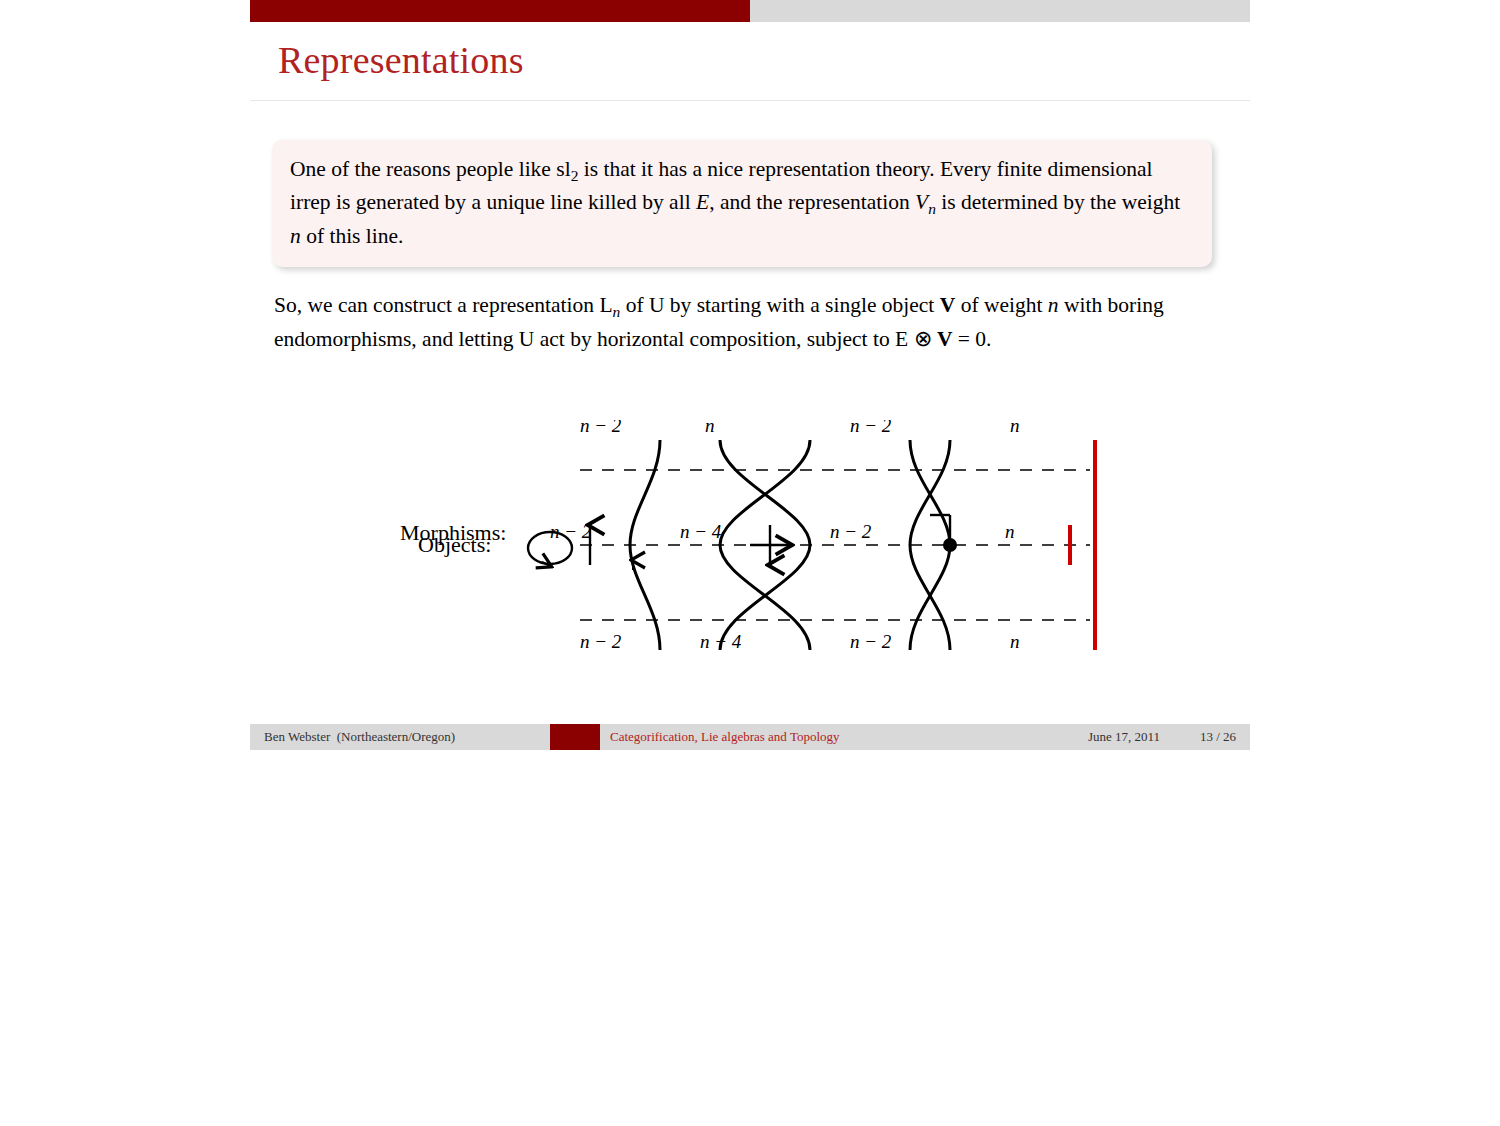Representations
One of the reasons people like sl2 is that it has a nice representation theory. Every finite dimensional irrep is generated by a unique line killed by all E, and the representation Vn is determined by the weight n of this line.
So, we can construct a representation Ln of U by starting with a single object V of weight n with boring endomorphisms, and letting U act by horizontal composition, subject to E ⊗ V = 0.
n − 2 n n − 2 n n − 2 n − 4 n − 2 n n − 2 n − 4 n − 2 n
Morphisms: Objects:
Ben Webster (Northeastern/Oregon)
Categorification, Lie algebras and Topology
June 17, 2011
13 / 26